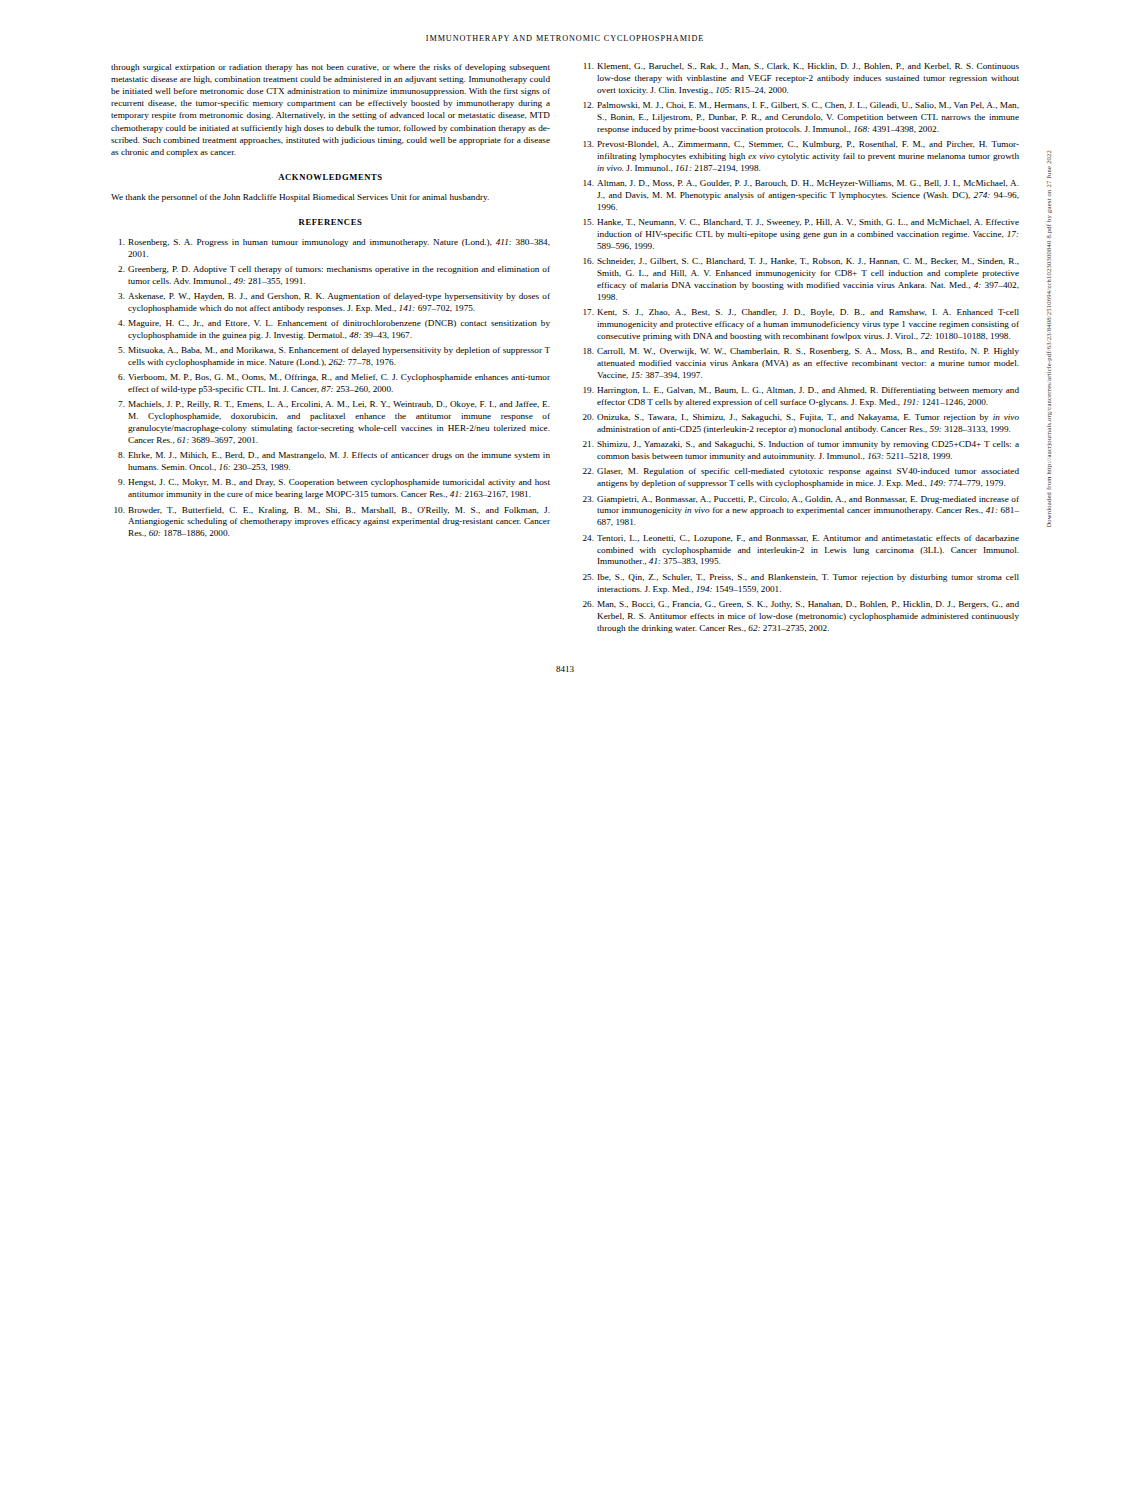IMMUNOTHERAPY AND METRONOMIC CYCLOPHOSPHAMIDE
Downloaded from http://aacrjournals.org/cancerres/article-pdf/63/23/8408/2510694/zch10230300840 8.pdf by guest on 27 June 2022
through surgical extirpation or radiation therapy has not been curative, or where the risks of developing subsequent metastatic disease are high, combination treatment could be administered in an adjuvant setting. Immunotherapy could be initiated well before metronomic dose CTX administration to minimize immunosuppression. With the first signs of recurrent disease, the tumor-specific memory compartment can be effectively boosted by immunotherapy during a temporary respite from metronomic dosing. Alternatively, in the setting of advanced local or metastatic disease, MTD chemotherapy could be initiated at sufficiently high doses to debulk the tumor, followed by combination therapy as described. Such combined treatment approaches, instituted with judicious timing, could well be appropriate for a disease as chronic and complex as cancer.
ACKNOWLEDGMENTS
We thank the personnel of the John Radcliffe Hospital Biomedical Services Unit for animal husbandry.
REFERENCES
Rosenberg, S. A. Progress in human tumour immunology and immunotherapy. Nature (Lond.), 411: 380–384, 2001.
Greenberg, P. D. Adoptive T cell therapy of tumors: mechanisms operative in the recognition and elimination of tumor cells. Adv. Immunol., 49: 281–355, 1991.
Askenase, P. W., Hayden, B. J., and Gershon, R. K. Augmentation of delayed-type hypersensitivity by doses of cyclophosphamide which do not affect antibody responses. J. Exp. Med., 141: 697–702, 1975.
Maguire, H. C., Jr., and Ettore, V. L. Enhancement of dinitrochlorobenzene (DNCB) contact sensitization by cyclophosphamide in the guinea pig. J. Investig. Dermatol., 48: 39–43, 1967.
Mitsuoka, A., Baba, M., and Morikawa, S. Enhancement of delayed hypersensitivity by depletion of suppressor T cells with cyclophosphamide in mice. Nature (Lond.), 262: 77–78, 1976.
Vierboom, M. P., Bos, G. M., Ooms, M., Offringa, R., and Melief, C. J. Cyclophosphamide enhances anti-tumor effect of wild-type p53-specific CTL. Int. J. Cancer, 87: 253–260, 2000.
Machiels, J. P., Reilly, R. T., Emens, L. A., Ercolini, A. M., Lei, R. Y., Weintraub, D., Okoye, F. I., and Jaffee, E. M. Cyclophosphamide, doxorubicin, and paclitaxel enhance the antitumor immune response of granulocyte/macrophage-colony stimulating factor-secreting whole-cell vaccines in HER-2/neu tolerized mice. Cancer Res., 61: 3689–3697, 2001.
Ehrke, M. J., Mihich, E., Berd, D., and Mastrangelo, M. J. Effects of anticancer drugs on the immune system in humans. Semin. Oncol., 16: 230–253, 1989.
Hengst, J. C., Mokyr, M. B., and Dray, S. Cooperation between cyclophosphamide tumoricidal activity and host antitumor immunity in the cure of mice bearing large MOPC-315 tumors. Cancer Res., 41: 2163–2167, 1981.
Browder, T., Butterfield, C. E., Kraling, B. M., Shi, B., Marshall, B., O'Reilly, M. S., and Folkman, J. Antiangiogenic scheduling of chemotherapy improves efficacy against experimental drug-resistant cancer. Cancer Res., 60: 1878–1886, 2000.
Klement, G., Baruchel, S., Rak, J., Man, S., Clark, K., Hicklin, D. J., Bohlen, P., and Kerbel, R. S. Continuous low-dose therapy with vinblastine and VEGF receptor-2 antibody induces sustained tumor regression without overt toxicity. J. Clin. Investig., 105: R15–24, 2000.
Palmowski, M. J., Choi, E. M., Hermans, I. F., Gilbert, S. C., Chen, J. L., Gileadi, U., Salio, M., Van Pel, A., Man, S., Bonin, E., Liljestrom, P., Dunbar, P. R., and Cerundolo, V. Competition between CTL narrows the immune response induced by prime-boost vaccination protocols. J. Immunol., 168: 4391–4398, 2002.
Prevost-Blondel, A., Zimmermann, C., Stemmer, C., Kulmburg, P., Rosenthal, F. M., and Pircher, H. Tumor-infiltrating lymphocytes exhibiting high ex vivo cytolytic activity fail to prevent murine melanoma tumor growth in vivo. J. Immunol., 161: 2187–2194, 1998.
Altman, J. D., Moss, P. A., Goulder, P. J., Barouch, D. H., McHeyzer-Williams, M. G., Bell, J. I., McMichael, A. J., and Davis, M. M. Phenotypic analysis of antigen-specific T lymphocytes. Science (Wash. DC), 274: 94–96, 1996.
Hanke, T., Neumann, V. C., Blanchard, T. J., Sweeney, P., Hill, A. V., Smith, G. L., and McMichael, A. Effective induction of HIV-specific CTL by multi-epitope using gene gun in a combined vaccination regime. Vaccine, 17: 589–596, 1999.
Schneider, J., Gilbert, S. C., Blanchard, T. J., Hanke, T., Robson, K. J., Hannan, C. M., Becker, M., Sinden, R., Smith, G. L., and Hill, A. V. Enhanced immunogenicity for CD8+ T cell induction and complete protective efficacy of malaria DNA vaccination by boosting with modified vaccinia virus Ankara. Nat. Med., 4: 397–402, 1998.
Kent, S. J., Zhao, A., Best, S. J., Chandler, J. D., Boyle, D. B., and Ramshaw, I. A. Enhanced T-cell immunogenicity and protective efficacy of a human immunodeficiency virus type 1 vaccine regimen consisting of consecutive priming with DNA and boosting with recombinant fowlpox virus. J. Virol., 72: 10180–10188, 1998.
Carroll, M. W., Overwijk, W. W., Chamberlain, R. S., Rosenberg, S. A., Moss, B., and Restifo, N. P. Highly attenuated modified vaccinia virus Ankara (MVA) as an effective recombinant vector: a murine tumor model. Vaccine, 15: 387–394, 1997.
Harrington, L. E., Galvan, M., Baum, L. G., Altman, J. D., and Ahmed, R. Differentiating between memory and effector CD8 T cells by altered expression of cell surface O-glycans. J. Exp. Med., 191: 1241–1246, 2000.
Onizuka, S., Tawara, I., Shimizu, J., Sakaguchi, S., Fujita, T., and Nakayama, E. Tumor rejection by in vivo administration of anti-CD25 (interleukin-2 receptor α) monoclonal antibody. Cancer Res., 59: 3128–3133, 1999.
Shimizu, J., Yamazaki, S., and Sakaguchi, S. Induction of tumor immunity by removing CD25+CD4+ T cells: a common basis between tumor immunity and autoimmunity. J. Immunol., 163: 5211–5218, 1999.
Glaser, M. Regulation of specific cell-mediated cytotoxic response against SV40-induced tumor associated antigens by depletion of suppressor T cells with cyclophosphamide in mice. J. Exp. Med., 149: 774–779, 1979.
Giampietri, A., Bonmassar, A., Puccetti, P., Circolo, A., Goldin, A., and Bonmassar, E. Drug-mediated increase of tumor immunogenicity in vivo for a new approach to experimental cancer immunotherapy. Cancer Res., 41: 681–687, 1981.
Tentori, L., Leonetti, C., Lozupone, F., and Bonmassar, E. Antitumor and antimetastatic effects of dacarbazine combined with cyclophosphamide and interleukin-2 in Lewis lung carcinoma (3LL). Cancer Immunol. Immunother., 41: 375–383, 1995.
Ibe, S., Qin, Z., Schuler, T., Preiss, S., and Blankenstein, T. Tumor rejection by disturbing tumor stroma cell interactions. J. Exp. Med., 194: 1549–1559, 2001.
Man, S., Bocci, G., Francia, G., Green, S. K., Jothy, S., Hanahan, D., Bohlen, P., Hicklin, D. J., Bergers, G., and Kerbel, R. S. Antitumor effects in mice of low-dose (metronomic) cyclophosphamide administered continuously through the drinking water. Cancer Res., 62: 2731–2735, 2002.
8413